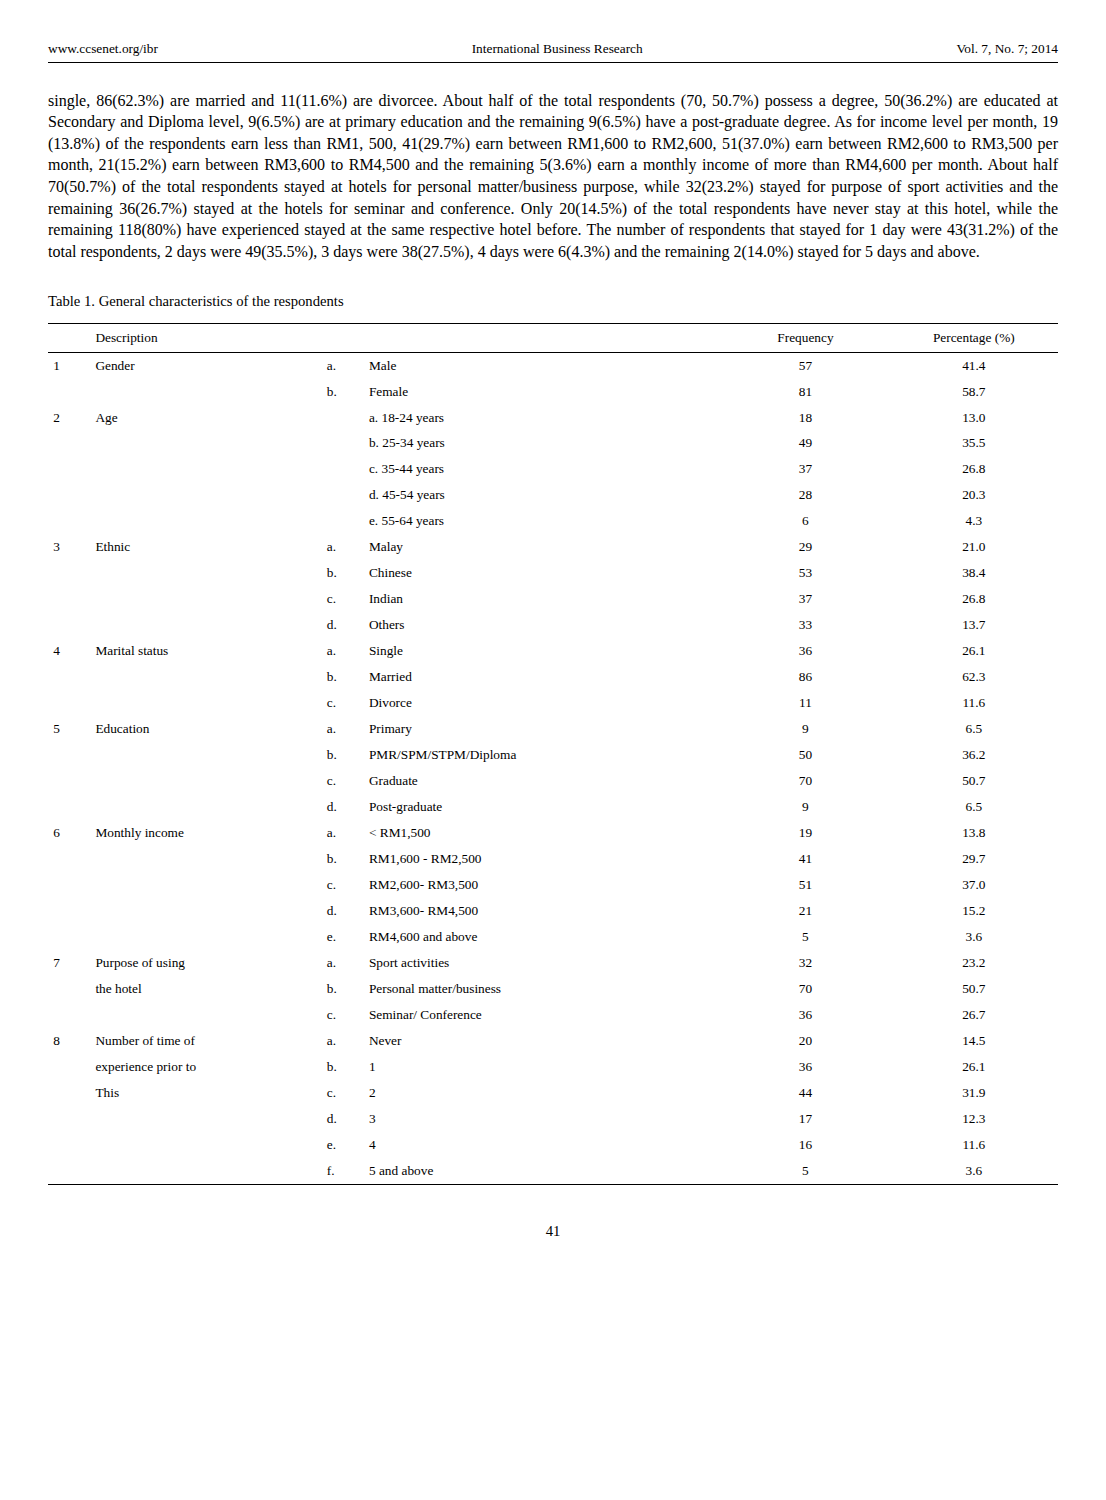www.ccsenet.org/ibr
International Business Research
Vol. 7, No. 7; 2014
single, 86(62.3%) are married and 11(11.6%) are divorcee. About half of the total respondents (70, 50.7%) possess a degree, 50(36.2%) are educated at Secondary and Diploma level, 9(6.5%) are at primary education and the remaining 9(6.5%) have a post-graduate degree. As for income level per month, 19 (13.8%) of the respondents earn less than RM1, 500, 41(29.7%) earn between RM1,600 to RM2,600, 51(37.0%) earn between RM2,600 to RM3,500 per month, 21(15.2%) earn between RM3,600 to RM4,500 and the remaining 5(3.6%) earn a monthly income of more than RM4,600 per month. About half 70(50.7%) of the total respondents stayed at hotels for personal matter/business purpose, while 32(23.2%) stayed for purpose of sport activities and the remaining 36(26.7%) stayed at the hotels for seminar and conference. Only 20(14.5%) of the total respondents have never stay at this hotel, while the remaining 118(80%) have experienced stayed at the same respective hotel before. The number of respondents that stayed for 1 day were 43(31.2%) of the total respondents, 2 days were 49(35.5%), 3 days were 38(27.5%), 4 days were 6(4.3%) and the remaining 2(14.0%) stayed for 5 days and above.
Table 1. General characteristics of the respondents
| | Description | | | Frequency | Percentage (%) |
| --- | --- | --- | --- | --- | --- |
| 1 | Gender | a. | Male | 57 | 41.4 |
| | | b. | Female | 81 | 58.7 |
| 2 | Age | | a. 18-24 years | 18 | 13.0 |
| | | | b. 25-34 years | 49 | 35.5 |
| | | | c. 35-44 years | 37 | 26.8 |
| | | | d. 45-54 years | 28 | 20.3 |
| | | | e. 55-64 years | 6 | 4.3 |
| 3 | Ethnic | a. | Malay | 29 | 21.0 |
| | | b. | Chinese | 53 | 38.4 |
| | | c. | Indian | 37 | 26.8 |
| | | d. | Others | 33 | 13.7 |
| 4 | Marital status | a. | Single | 36 | 26.1 |
| | | b. | Married | 86 | 62.3 |
| | | c. | Divorce | 11 | 11.6 |
| 5 | Education | a. | Primary | 9 | 6.5 |
| | | b. | PMR/SPM/STPM/Diploma | 50 | 36.2 |
| | | c. | Graduate | 70 | 50.7 |
| | | d. | Post-graduate | 9 | 6.5 |
| 6 | Monthly income | a. | < RM1,500 | 19 | 13.8 |
| | | b. | RM1,600 - RM2,500 | 41 | 29.7 |
| | | c. | RM2,600- RM3,500 | 51 | 37.0 |
| | | d. | RM3,600- RM4,500 | 21 | 15.2 |
| | | e. | RM4,600 and above | 5 | 3.6 |
| 7 | Purpose of using | a. | Sport activities | 32 | 23.2 |
| | the hotel | b. | Personal matter/business | 70 | 50.7 |
| | | c. | Seminar/ Conference | 36 | 26.7 |
| 8 | Number of time of | a. | Never | 20 | 14.5 |
| | experience prior to | b. | 1 | 36 | 26.1 |
| | This | c. | 2 | 44 | 31.9 |
| | | d. | 3 | 17 | 12.3 |
| | | e. | 4 | 16 | 11.6 |
| | | f. | 5 and above | 5 | 3.6 |
41